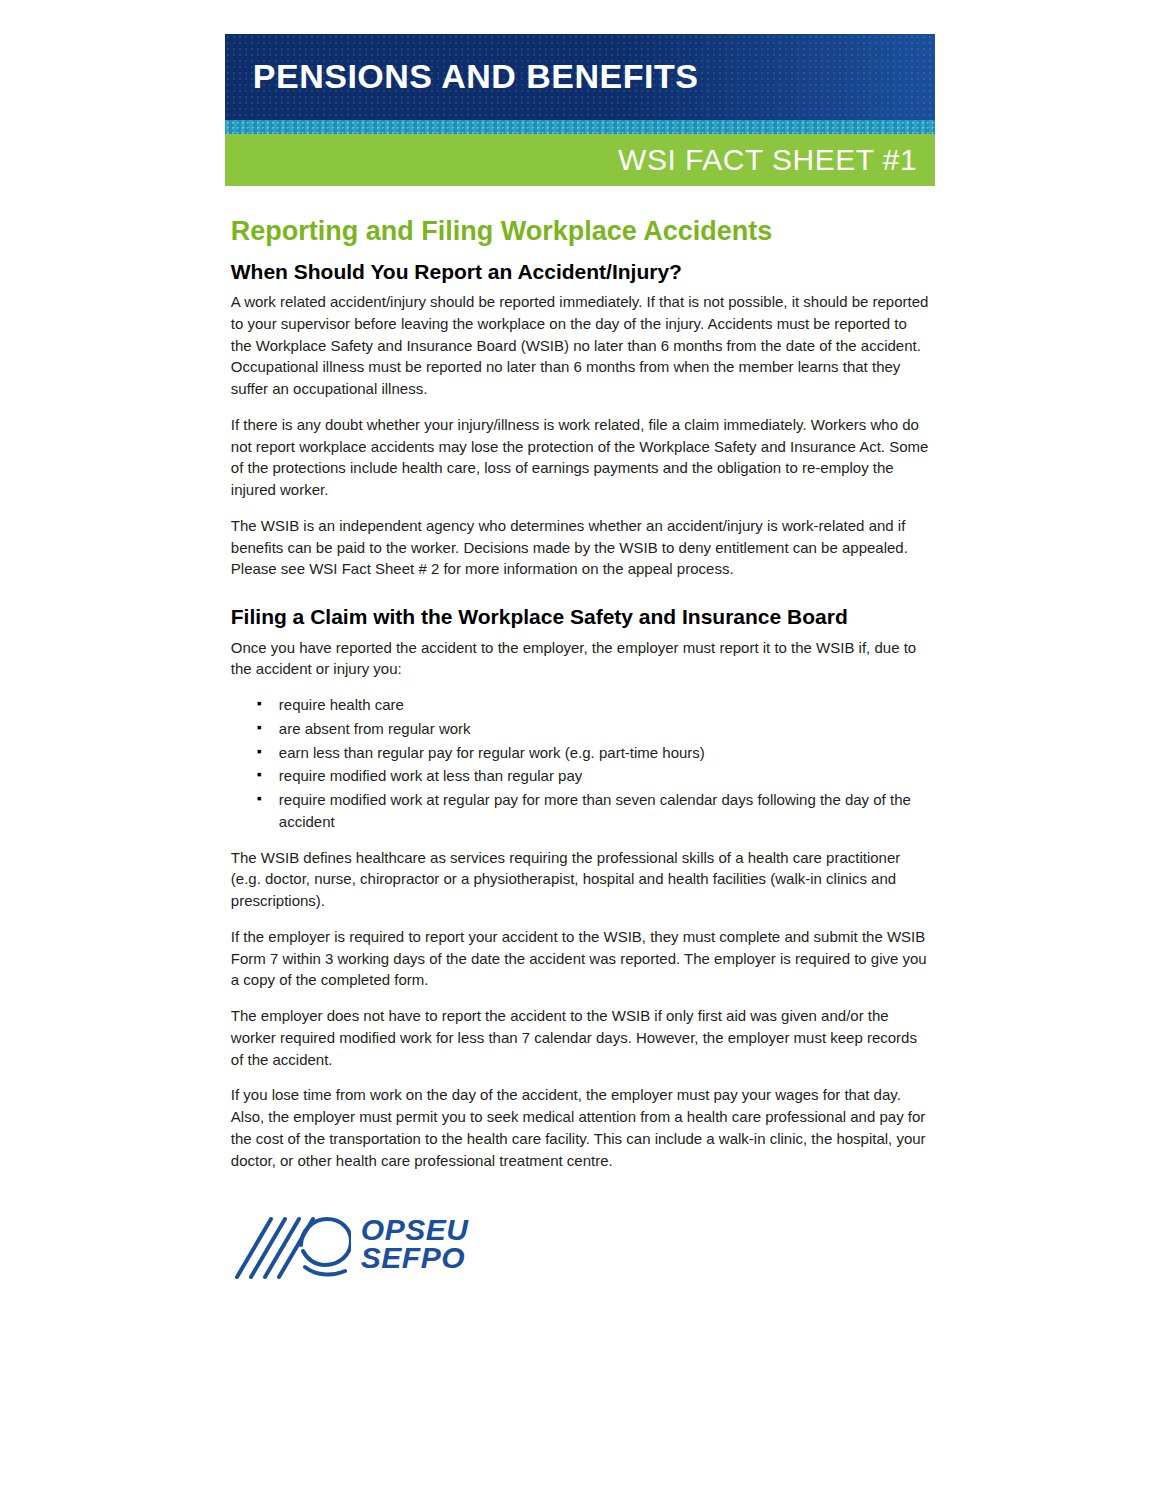Pensions and Benefits
WSI FACT SHEET #1
Reporting and Filing Workplace Accidents
When Should You Report an Accident/Injury?
A work related accident/injury should be reported immediately. If that is not possible, it should be reported to your supervisor before leaving the workplace on the day of the injury. Accidents must be reported to the Workplace Safety and Insurance Board (WSIB) no later than 6 months from the date of the accident. Occupational illness must be reported no later than 6 months from when the member learns that they suffer an occupational illness.
If there is any doubt whether your injury/illness is work related, file a claim immediately. Workers who do not report workplace accidents may lose the protection of the Workplace Safety and Insurance Act. Some of the protections include health care, loss of earnings payments and the obligation to re-employ the injured worker.
The WSIB is an independent agency who determines whether an accident/injury is work-related and if benefits can be paid to the worker. Decisions made by the WSIB to deny entitlement can be appealed. Please see WSI Fact Sheet # 2 for more information on the appeal process.
Filing a Claim with the Workplace Safety and Insurance Board
Once you have reported the accident to the employer, the employer must report it to the WSIB if, due to the accident or injury you:
require health care
are absent from regular work
earn less than regular pay for regular work (e.g. part-time hours)
require modified work at less than regular pay
require modified work at regular pay for more than seven calendar days following the day of the accident
The WSIB defines healthcare as services requiring the professional skills of a health care practitioner (e.g. doctor, nurse, chiropractor or a physiotherapist, hospital and health facilities (walk-in clinics and prescriptions).
If the employer is required to report your accident to the WSIB, they must complete and submit the WSIB Form 7 within 3 working days of the date the accident was reported. The employer is required to give you a copy of the completed form.
The employer does not have to report the accident to the WSIB if only first aid was given and/or the worker required modified work for less than 7 calendar days. However, the employer must keep records of the accident.
If you lose time from work on the day of the accident, the employer must pay your wages for that day. Also, the employer must permit you to seek medical attention from a health care professional and pay for the cost of the transportation to the health care facility. This can include a walk-in clinic, the hospital, your doctor, or other health care professional treatment centre.
OPSEUSEFPO